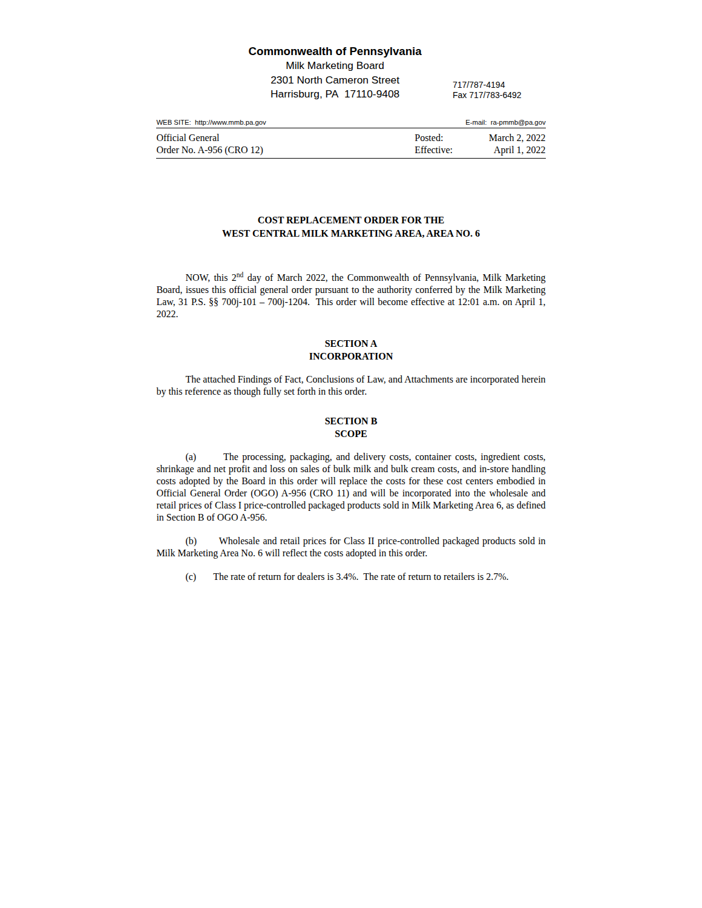Commonwealth of Pennsylvania
Milk Marketing Board
2301 North Cameron Street
Harrisburg, PA 17110-9408
717/787-4194
Fax 717/783-6492
WEB SITE: http://www.mmb.pa.gov
E-mail: ra-pmmb@pa.gov
Official General
Order No. A-956 (CRO 12)
Posted:
Effective:
March 2, 2022
April 1, 2022
COST REPLACEMENT ORDER FOR THE
WEST CENTRAL MILK MARKETING AREA, AREA NO. 6
NOW, this 2nd day of March 2022, the Commonwealth of Pennsylvania, Milk Marketing Board, issues this official general order pursuant to the authority conferred by the Milk Marketing Law, 31 P.S. §§ 700j-101 – 700j-1204. This order will become effective at 12:01 a.m. on April 1, 2022.
SECTION A
INCORPORATION
The attached Findings of Fact, Conclusions of Law, and Attachments are incorporated herein by this reference as though fully set forth in this order.
SECTION B
SCOPE
(a) The processing, packaging, and delivery costs, container costs, ingredient costs, shrinkage and net profit and loss on sales of bulk milk and bulk cream costs, and in-store handling costs adopted by the Board in this order will replace the costs for these cost centers embodied in Official General Order (OGO) A-956 (CRO 11) and will be incorporated into the wholesale and retail prices of Class I price-controlled packaged products sold in Milk Marketing Area 6, as defined in Section B of OGO A-956.
(b) Wholesale and retail prices for Class II price-controlled packaged products sold in Milk Marketing Area No. 6 will reflect the costs adopted in this order.
(c) The rate of return for dealers is 3.4%. The rate of return to retailers is 2.7%.